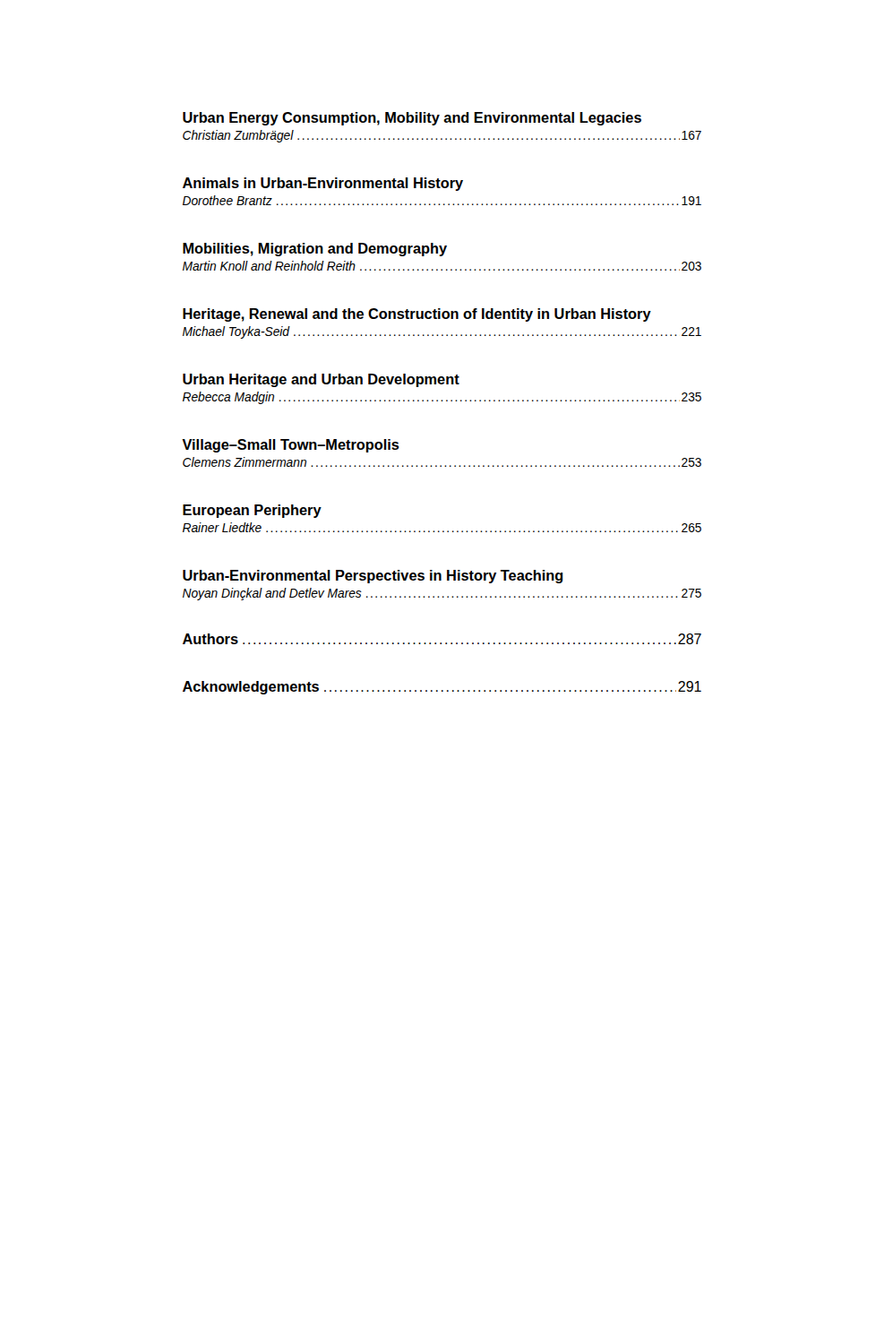Urban Energy Consumption, Mobility and Environmental Legacies
Christian Zumbrägel .......................................................................................................... 167
Animals in Urban-Environmental History
Dorothee Brantz ..................................................................................................................... 191
Mobilities, Migration and Demography
Martin Knoll and Reinhold Reith ............................................................................................. 203
Heritage, Renewal and the Construction of Identity in Urban History
Michael Toyka-Seid .............................................................................................................. 221
Urban Heritage and Urban Development
Rebecca Madgin .................................................................................................................... 235
Village–Small Town–Metropolis
Clemens Zimmermann ......................................................................................................... 253
European Periphery
Rainer Liedtke ....................................................................................................................... 265
Urban-Environmental Perspectives in History Teaching
Noyan Dinçkal and Detlev Mares ......................................................................................... 275
Authors ......................................................................................................................... 287
Acknowledgements ..................................................................................................... 291